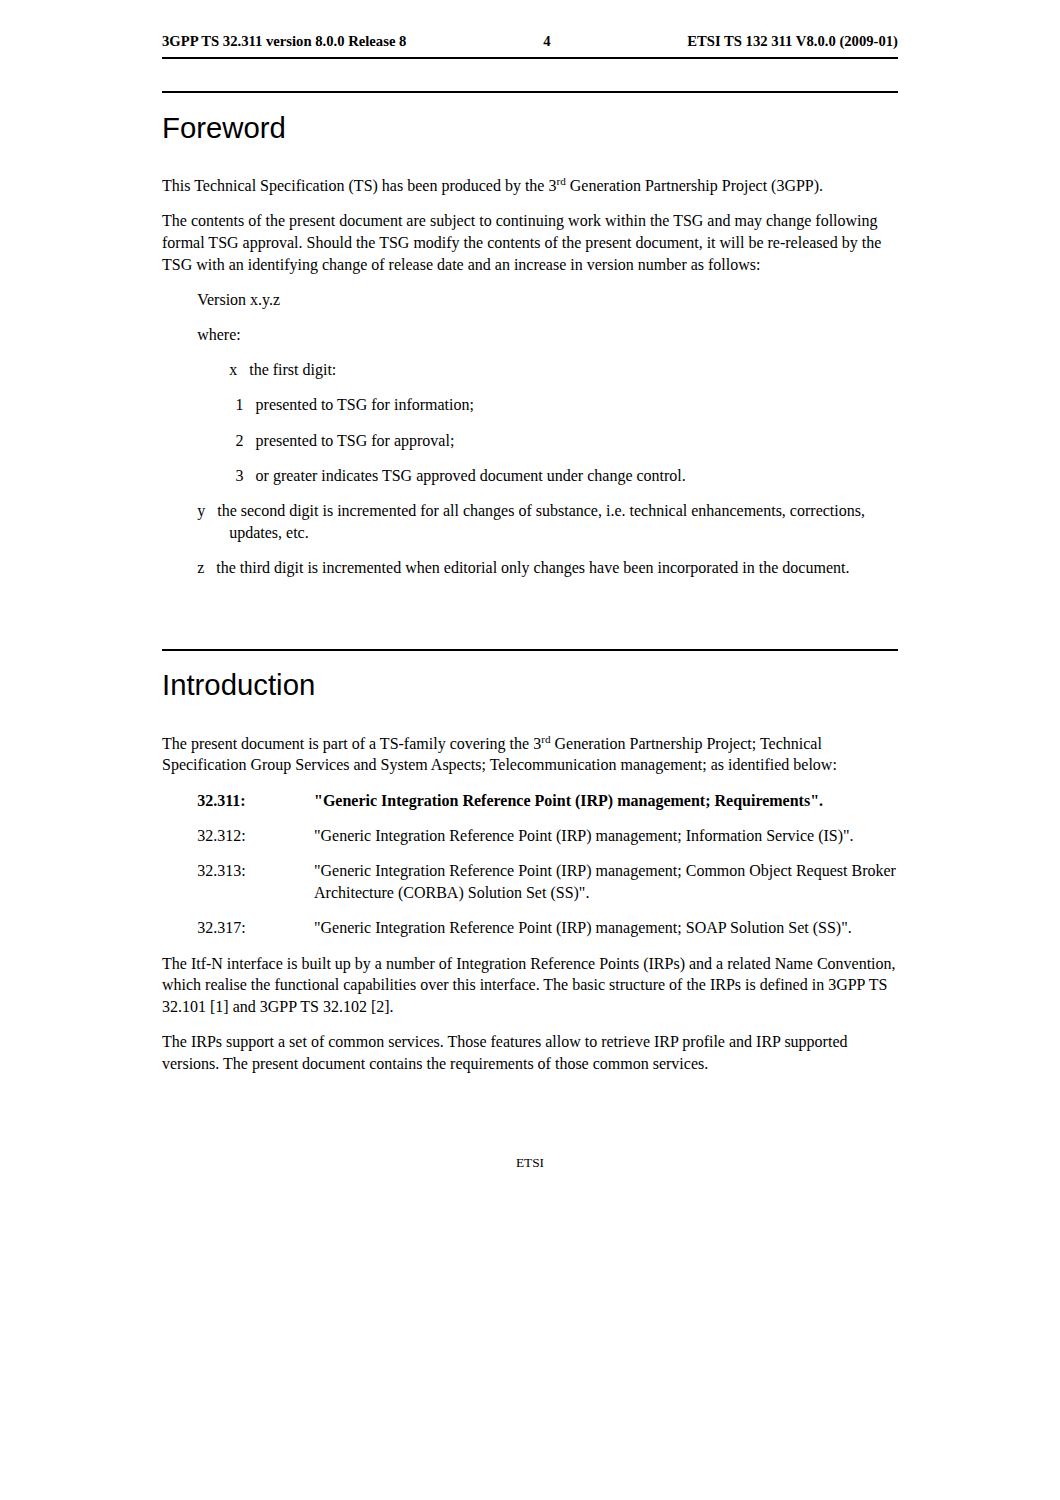3GPP TS 32.311 version 8.0.0 Release 8 4 ETSI TS 132 311 V8.0.0 (2009-01)
Foreword
This Technical Specification (TS) has been produced by the 3rd Generation Partnership Project (3GPP).
The contents of the present document are subject to continuing work within the TSG and may change following formal TSG approval. Should the TSG modify the contents of the present document, it will be re-released by the TSG with an identifying change of release date and an increase in version number as follows:
Version x.y.z
where:
x the first digit:
1 presented to TSG for information;
2 presented to TSG for approval;
3 or greater indicates TSG approved document under change control.
y the second digit is incremented for all changes of substance, i.e. technical enhancements, corrections, updates, etc.
z the third digit is incremented when editorial only changes have been incorporated in the document.
Introduction
The present document is part of a TS-family covering the 3rd Generation Partnership Project; Technical Specification Group Services and System Aspects; Telecommunication management; as identified below:
32.311:
"Generic Integration Reference Point (IRP) management; Requirements".
32.312:
"Generic Integration Reference Point (IRP) management; Information Service (IS)".
32.313:
"Generic Integration Reference Point (IRP) management; Common Object Request Broker Architecture (CORBA) Solution Set (SS)".
32.317:
"Generic Integration Reference Point (IRP) management; SOAP Solution Set (SS)".
The Itf-N interface is built up by a number of Integration Reference Points (IRPs) and a related Name Convention, which realise the functional capabilities over this interface. The basic structure of the IRPs is defined in 3GPP TS 32.101 [1] and 3GPP TS 32.102 [2].
The IRPs support a set of common services. Those features allow to retrieve IRP profile and IRP supported versions. The present document contains the requirements of those common services.
ETSI